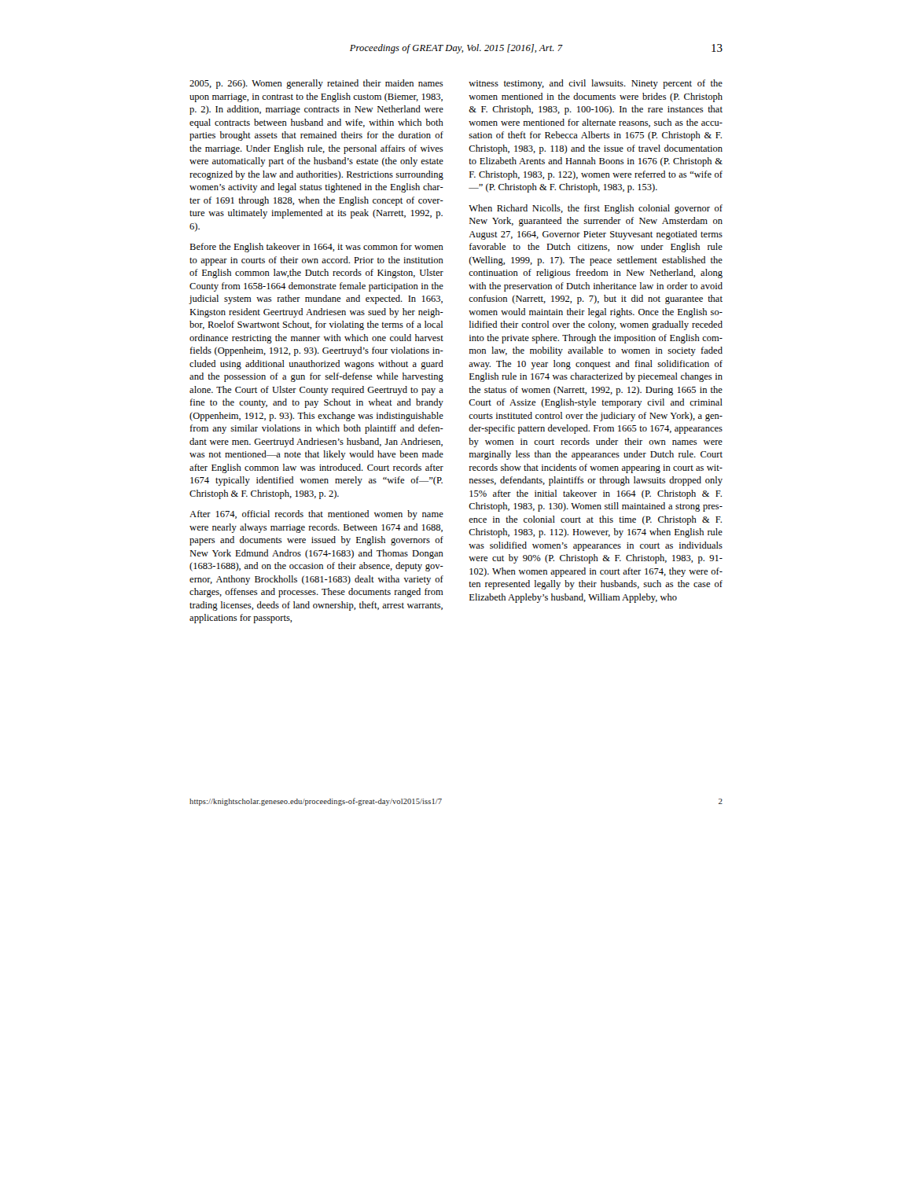Proceedings of GREAT Day, Vol. 2015 [2016], Art. 7 13
2005, p. 266). Women generally retained their maiden names upon marriage, in contrast to the English custom (Biemer, 1983, p. 2). In addition, marriage contracts in New Netherland were equal contracts between husband and wife, within which both parties brought assets that remained theirs for the duration of the marriage. Under English rule, the personal affairs of wives were automatically part of the husband’s estate (the only estate recognized by the law and authorities). Restrictions surrounding women’s activity and legal status tightened in the English charter of 1691 through 1828, when the English concept of coverture was ultimately implemented at its peak (Narrett, 1992, p. 6).
Before the English takeover in 1664, it was common for women to appear in courts of their own accord. Prior to the institution of English common law,the Dutch records of Kingston, Ulster County from 1658-1664 demonstrate female participation in the judicial system was rather mundane and expected. In 1663, Kingston resident Geertruyd Andriesen was sued by her neighbor, Roelof Swartwont Schout, for violating the terms of a local ordinance restricting the manner with which one could harvest fields (Oppenheim, 1912, p. 93). Geertruyd’s four violations included using additional unauthorized wagons without a guard and the possession of a gun for self-defense while harvesting alone. The Court of Ulster County required Geertruyd to pay a fine to the county, and to pay Schout in wheat and brandy (Oppenheim, 1912, p. 93). This exchange was indistinguishable from any similar violations in which both plaintiff and defendant were men. Geertruyd Andriesen’s husband, Jan Andriesen, was not mentioned—a note that likely would have been made after English common law was introduced. Court records after 1674 typically identified women merely as “wife of—”(P. Christoph & F. Christoph, 1983, p. 2).
After 1674, official records that mentioned women by name were nearly always marriage records. Between 1674 and 1688, papers and documents were issued by English governors of New York Edmund Andros (1674-1683) and Thomas Dongan (1683-1688), and on the occasion of their absence, deputy governor, Anthony Brockholls (1681-1683) dealt witha variety of charges, offenses and processes. These documents ranged from trading licenses, deeds of land ownership, theft, arrest warrants, applications for passports,
witness testimony, and civil lawsuits. Ninety percent of the women mentioned in the documents were brides (P. Christoph & F. Christoph, 1983, p. 100-106). In the rare instances that women were mentioned for alternate reasons, such as the accusation of theft for Rebecca Alberts in 1675 (P. Christoph & F. Christoph, 1983, p. 118) and the issue of travel documentation to Elizabeth Arents and Hannah Boons in 1676 (P. Christoph & F. Christoph, 1983, p. 122), women were referred to as “wife of—” (P. Christoph & F. Christoph, 1983, p. 153).
When Richard Nicolls, the first English colonial governor of New York, guaranteed the surrender of New Amsterdam on August 27, 1664, Governor Pieter Stuyvesant negotiated terms favorable to the Dutch citizens, now under English rule (Welling, 1999, p. 17). The peace settlement established the continuation of religious freedom in New Netherland, along with the preservation of Dutch inheritance law in order to avoid confusion (Narrett, 1992, p. 7), but it did not guarantee that women would maintain their legal rights. Once the English solidified their control over the colony, women gradually receded into the private sphere. Through the imposition of English common law, the mobility available to women in society faded away. The 10 year long conquest and final solidification of English rule in 1674 was characterized by piecemeal changes in the status of women (Narrett, 1992, p. 12). During 1665 in the Court of Assize (English-style temporary civil and criminal courts instituted control over the judiciary of New York), a gender-specific pattern developed. From 1665 to 1674, appearances by women in court records under their own names were marginally less than the appearances under Dutch rule. Court records show that incidents of women appearing in court as witnesses, defendants, plaintiffs or through lawsuits dropped only 15% after the initial takeover in 1664 (P. Christoph & F. Christoph, 1983, p. 130). Women still maintained a strong presence in the colonial court at this time (P. Christoph & F. Christoph, 1983, p. 112). However, by 1674 when English rule was solidified women’s appearances in court as individuals were cut by 90% (P. Christoph & F. Christoph, 1983, p. 91-102). When women appeared in court after 1674, they were often represented legally by their husbands, such as the case of Elizabeth Appleby’s husband, William Appleby, who
https://knightscholar.geneseo.edu/proceedings-of-great-day/vol2015/iss1/7 2